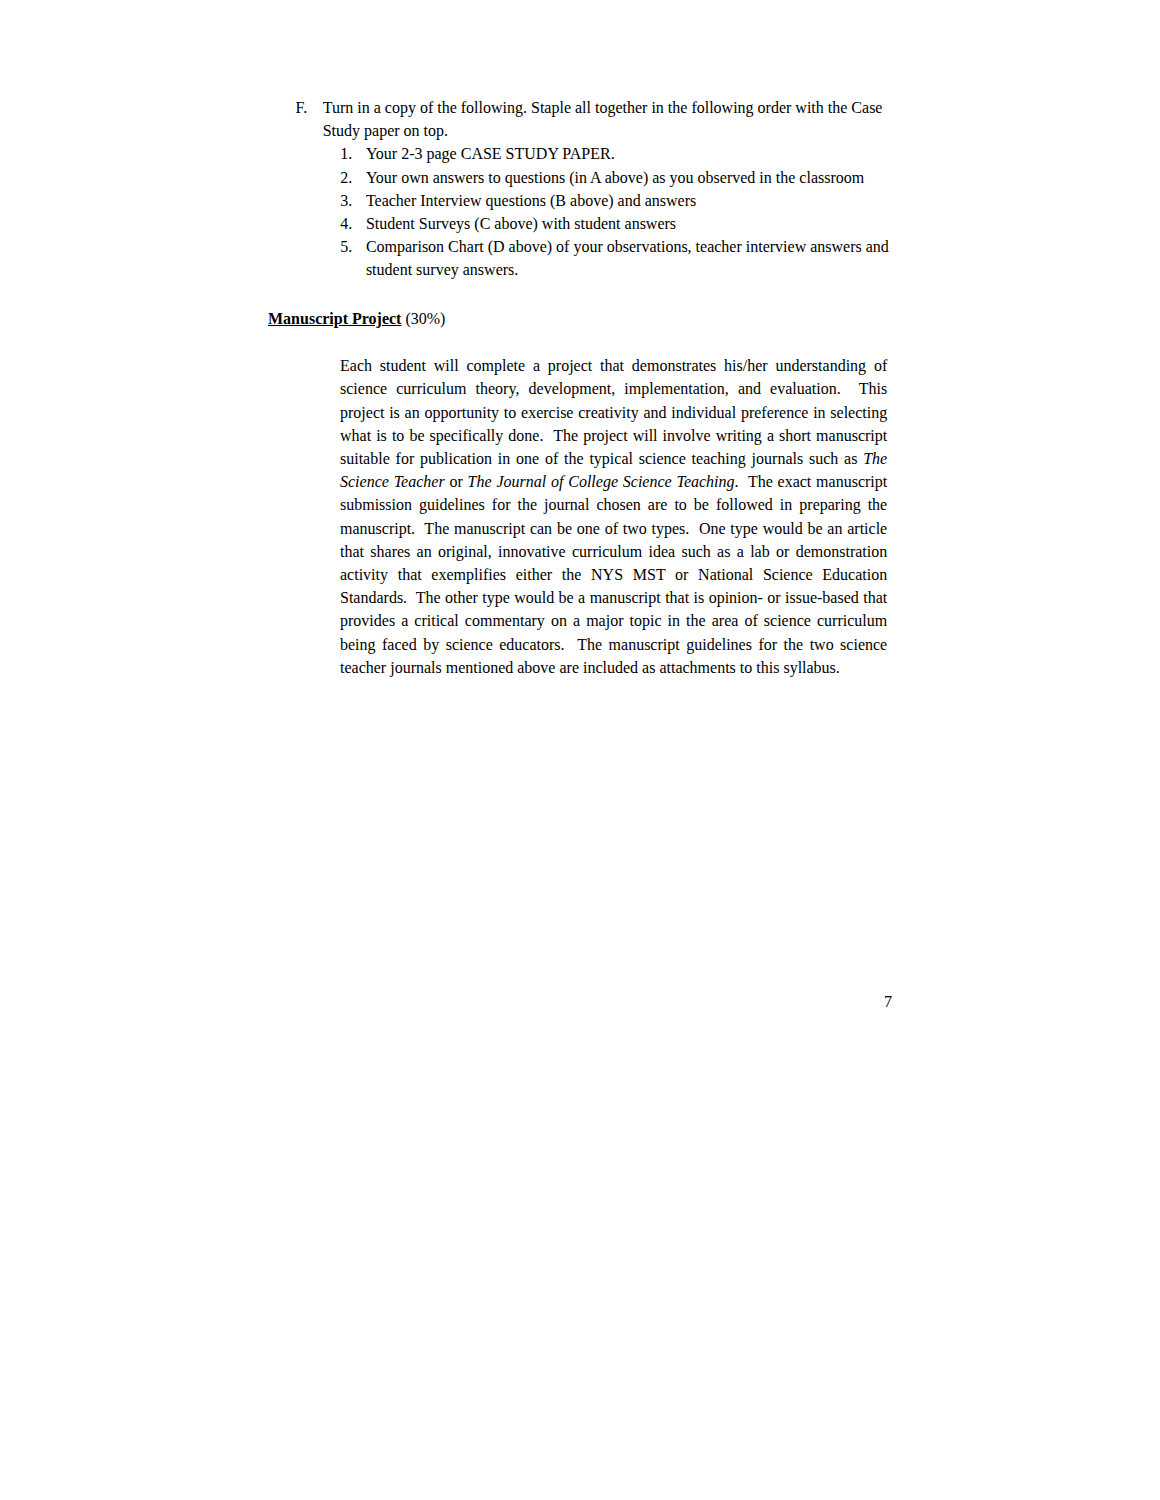Turn in a copy of the following. Staple all together in the following order with the Case Study paper on top.
Your 2-3 page CASE STUDY PAPER.
Your own answers to questions (in A above) as you observed in the classroom
Teacher Interview questions (B above) and answers
Student Surveys (C above) with student answers
Comparison Chart (D above) of your observations, teacher interview answers and student survey answers.
Manuscript Project (30%)
Each student will complete a project that demonstrates his/her understanding of science curriculum theory, development, implementation, and evaluation. This project is an opportunity to exercise creativity and individual preference in selecting what is to be specifically done. The project will involve writing a short manuscript suitable for publication in one of the typical science teaching journals such as The Science Teacher or The Journal of College Science Teaching. The exact manuscript submission guidelines for the journal chosen are to be followed in preparing the manuscript. The manuscript can be one of two types. One type would be an article that shares an original, innovative curriculum idea such as a lab or demonstration activity that exemplifies either the NYS MST or National Science Education Standards. The other type would be a manuscript that is opinion- or issue-based that provides a critical commentary on a major topic in the area of science curriculum being faced by science educators. The manuscript guidelines for the two science teacher journals mentioned above are included as attachments to this syllabus.
7